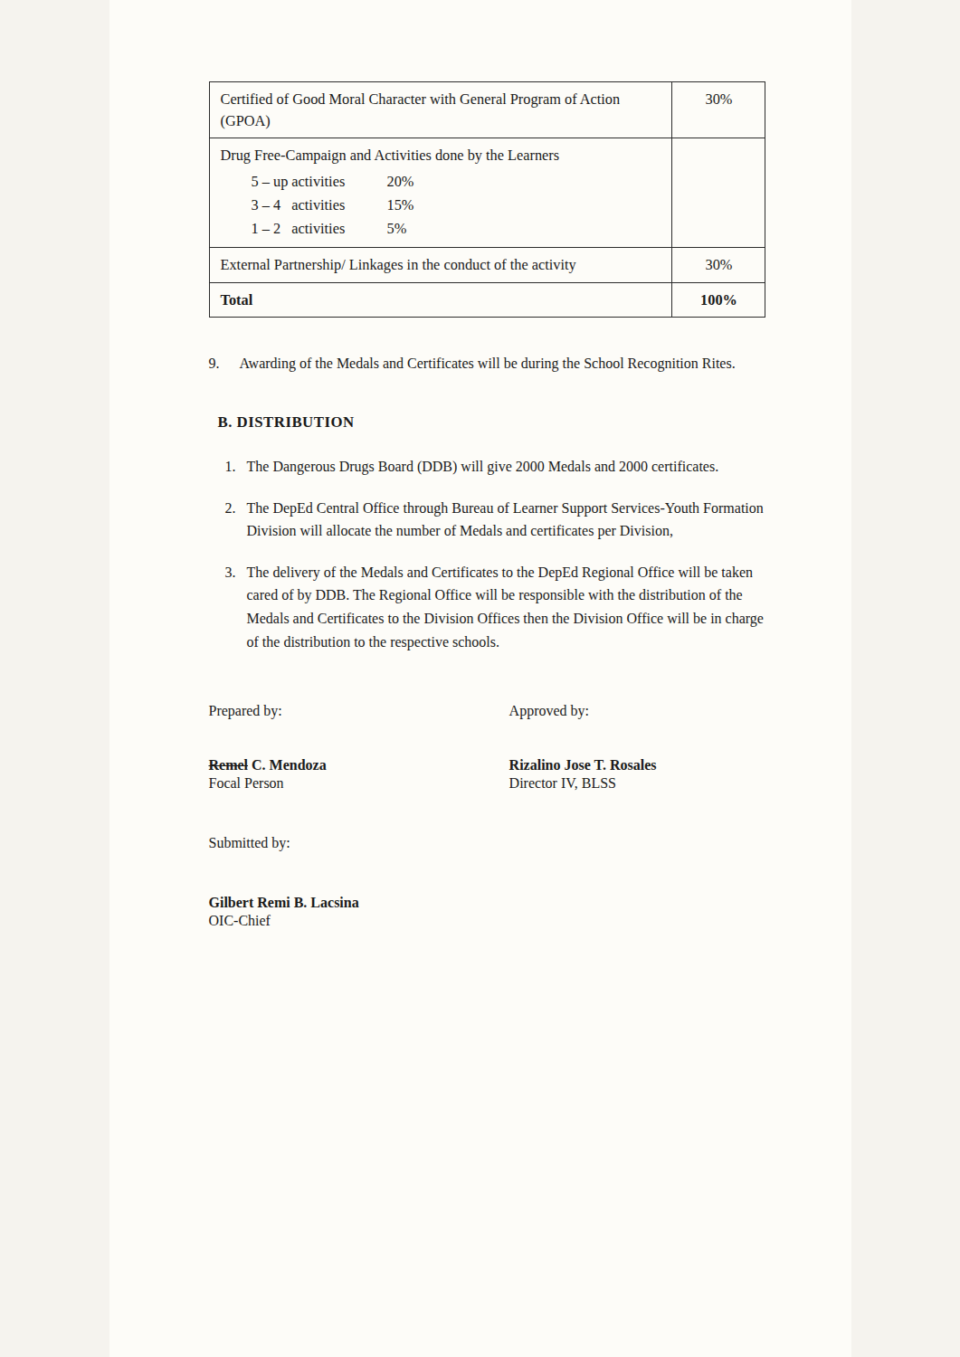| Certified of Good Moral Character with General Program of Action (GPOA) | 30% |
| Drug Free-Campaign and Activities done by the Learners 5 – up activities 20% 3 – 4 activities 15% 1 – 2 activities 5% | |
| External Partnership/ Linkages in the conduct of the activity | 30% |
| Total | 100% |
9. Awarding of the Medals and Certificates will be during the School Recognition Rites.
B. DISTRIBUTION
The Dangerous Drugs Board (DDB) will give 2000 Medals and 2000 certificates.
The DepEd Central Office through Bureau of Learner Support Services-Youth Formation Division will allocate the number of Medals and certificates per Division,
The delivery of the Medals and Certificates to the DepEd Regional Office will be taken cared of by DDB. The Regional Office will be responsible with the distribution of the Medals and Certificates to the Division Offices then the Division Office will be in charge of the distribution to the respective schools.
Prepared by:
Remel C. Mendoza
Focal Person
Approved by:
Rizalino Jose T. Rosales
Director IV, BLSS
Submitted by:
Gilbert Remi B. Lacsina
OIC-Chief